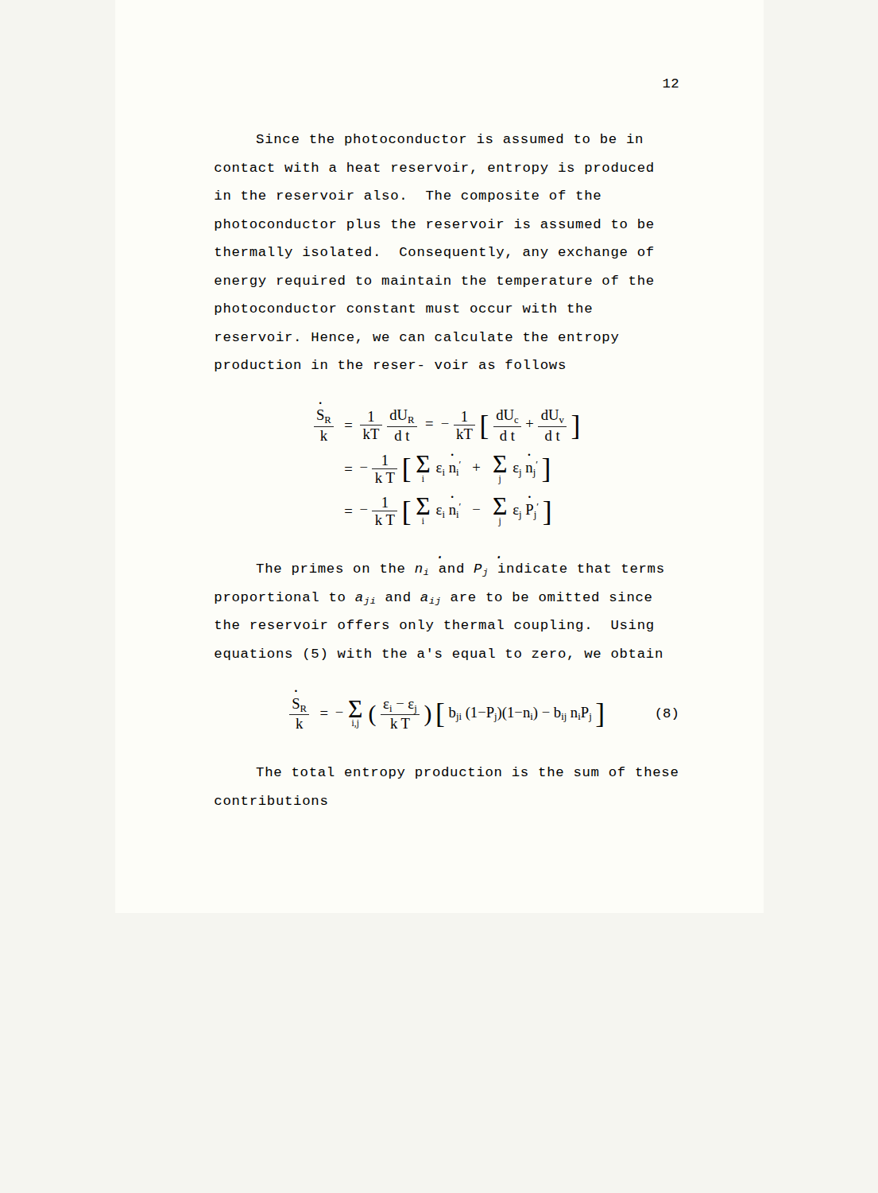12
Since the photoconductor is assumed to be in contact with a heat reservoir, entropy is produced in the reservoir also. The composite of the photoconductor plus the reservoir is assumed to be thermally isolated. Consequently, any exchange of energy required to maintain the temperature of the photoconductor constant must occur with the reservoir. Hence, we can calculate the entropy production in the reser‑ voir as follows
| S R k | = | 1 kT dU R d t = − 1 kT [ dU c d t + dU v d t ] |
| | = | − 1 k T [ Σ i ε i n i ′ + Σ j ε j n j ′ ] |
| | = | − 1 k T [ Σ i ε i n i ′ − Σ j ε j P j ′ ] |
The primes on the ni and Pj indicate that terms proportional to aji and aij are to be omitted since the reservoir offers only thermal coupling. Using equations (5) with the a's equal to zero, we obtain
| S R k | = | − Σ i,j ( ε i − ε j k T ) [ b ji (1−P j )(1−n i ) − b ij n i P j ] |
(8)
The total entropy production is the sum of these contributions